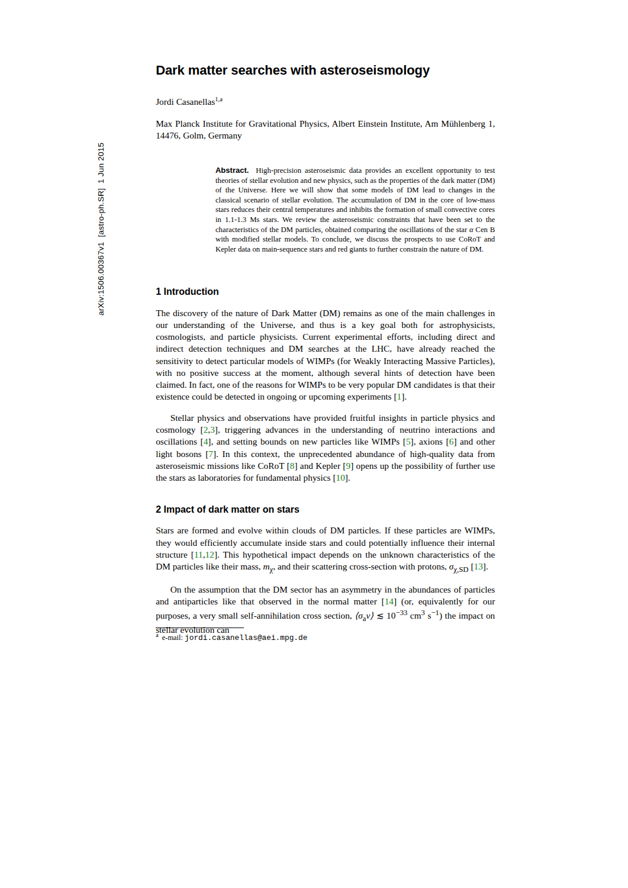arXiv:1506.00367v1 [astro-ph.SR] 1 Jun 2015
Dark matter searches with asteroseismology
Jordi Casanellas1,a
Max Planck Institute for Gravitational Physics, Albert Einstein Institute, Am Mühlenberg 1, 14476, Golm, Germany
Abstract. High-precision asteroseismic data provides an excellent opportunity to test theories of stellar evolution and new physics, such as the properties of the dark matter (DM) of the Universe. Here we will show that some models of DM lead to changes in the classical scenario of stellar evolution. The accumulation of DM in the core of low-mass stars reduces their central temperatures and inhibits the formation of small convective cores in 1.1-1.3 Ms stars. We review the asteroseismic constraints that have been set to the characteristics of the DM particles, obtained comparing the oscillations of the star α Cen B with modified stellar models. To conclude, we discuss the prospects to use CoRoT and Kepler data on main-sequence stars and red giants to further constrain the nature of DM.
1 Introduction
The discovery of the nature of Dark Matter (DM) remains as one of the main challenges in our understanding of the Universe, and thus is a key goal both for astrophysicists, cosmologists, and particle physicists. Current experimental efforts, including direct and indirect detection techniques and DM searches at the LHC, have already reached the sensitivity to detect particular models of WIMPs (for Weakly Interacting Massive Particles), with no positive success at the moment, although several hints of detection have been claimed. In fact, one of the reasons for WIMPs to be very popular DM candidates is that their existence could be detected in ongoing or upcoming experiments [1].
Stellar physics and observations have provided fruitful insights in particle physics and cosmology [2,3], triggering advances in the understanding of neutrino interactions and oscillations [4], and setting bounds on new particles like WIMPs [5], axions [6] and other light bosons [7]. In this context, the unprecedented abundance of high-quality data from asteroseismic missions like CoRoT [8] and Kepler [9] opens up the possibility of further use the stars as laboratories for fundamental physics [10].
2 Impact of dark matter on stars
Stars are formed and evolve within clouds of DM particles. If these particles are WIMPs, they would efficiently accumulate inside stars and could potentially influence their internal structure [11,12]. This hypothetical impact depends on the unknown characteristics of the DM particles like their mass, mχ, and their scattering cross-section with protons, σχ,SD [13].
On the assumption that the DM sector has an asymmetry in the abundances of particles and antiparticles like that observed in the normal matter [14] (or, equivalently for our purposes, a very small self-annihilation cross section, ⟨σav⟩ ≲ 10−33 cm3 s−1) the impact on stellar evolution can
a e-mail: jordi.casanellas@aei.mpg.de